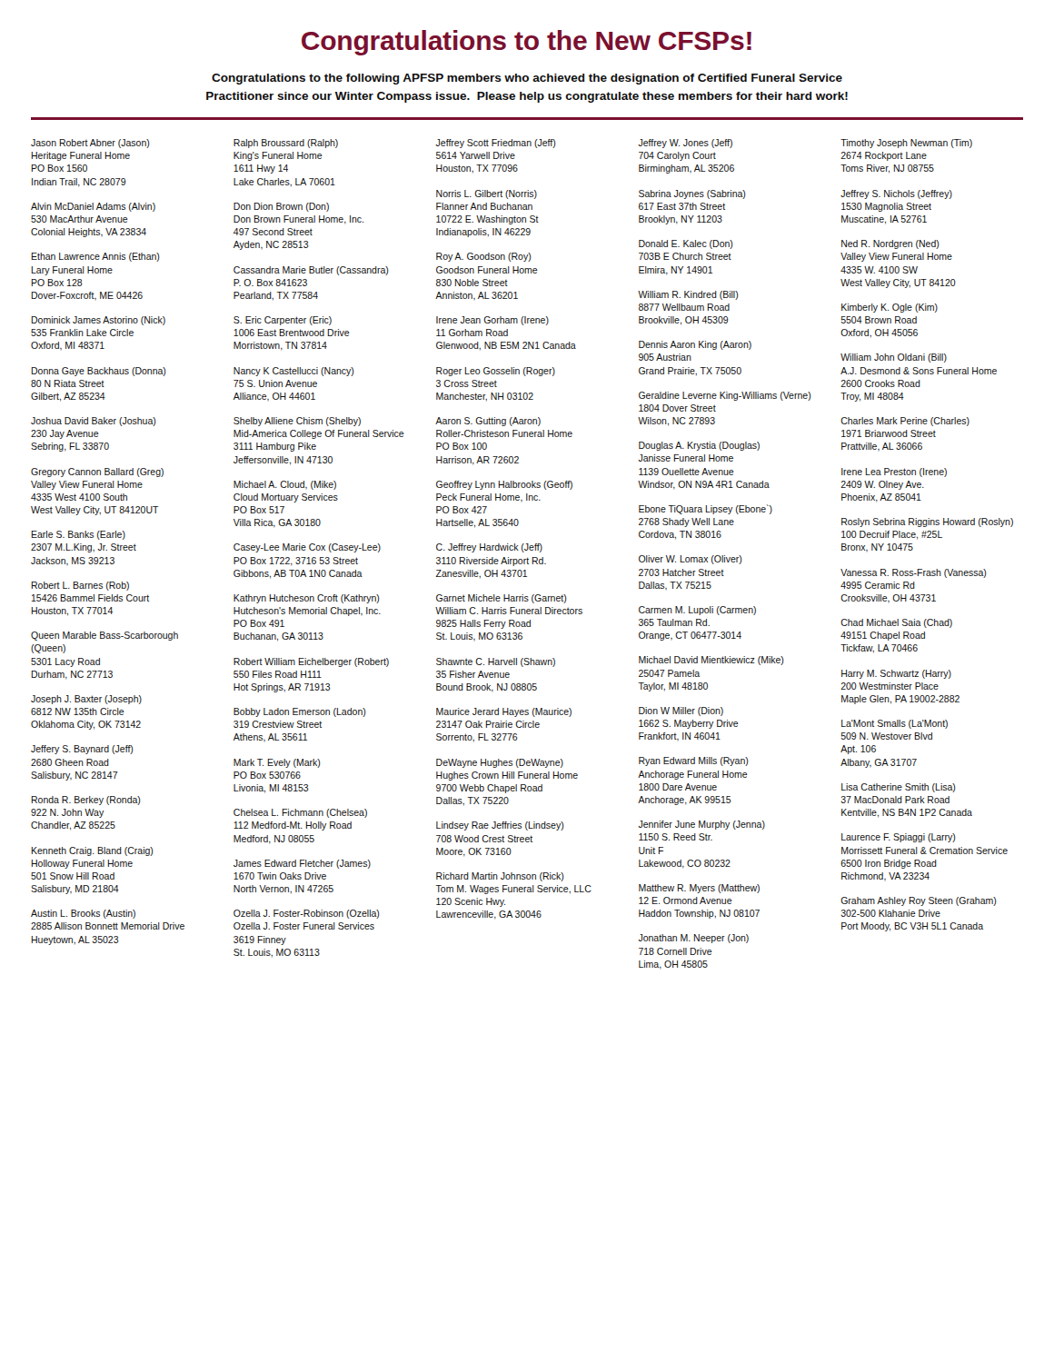Congratulations to the New CFSPs!
Congratulations to the following APFSP members who achieved the designation of Certified Funeral Service
Practitioner since our Winter Compass issue. Please help us congratulate these members for their hard work!
Jason Robert Abner (Jason) Heritage Funeral Home
PO Box 1560
Indian Trail, NC 28079
Alvin McDaniel Adams (Alvin) 530 MacArthur Avenue
Colonial Heights, VA 23834
Ethan Lawrence Annis (Ethan) Lary Funeral Home
PO Box 128
Dover-Foxcroft, ME 04426
Dominick James Astorino (Nick) 535 Franklin Lake Circle
Oxford, MI 48371
Donna Gaye Backhaus (Donna) 80 N Riata Street
Gilbert, AZ 85234
Joshua David Baker (Joshua) 230 Jay Avenue
Sebring, FL 33870
Gregory Cannon Ballard (Greg) Valley View Funeral Home
4335 West 4100 South
West Valley City, UT 84120UT
Earle S. Banks (Earle) 2307 M.L.King, Jr. Street
Jackson, MS 39213
Robert L. Barnes (Rob) 15426 Bammel Fields Court
Houston, TX 77014
Queen Marable Bass-Scarborough (Queen) 5301 Lacy Road
Durham, NC 27713
Joseph J. Baxter (Joseph) 6812 NW 135th Circle
Oklahoma City, OK 73142
Jeffery S. Baynard (Jeff) 2680 Gheen Road
Salisbury, NC 28147
Ronda R. Berkey (Ronda) 922 N. John Way
Chandler, AZ 85225
Kenneth Craig. Bland (Craig) Holloway Funeral Home
501 Snow Hill Road
Salisbury, MD 21804
Austin L. Brooks (Austin) 2885 Allison Bonnett Memorial Drive
Hueytown, AL 35023
Ralph Broussard (Ralph) King's Funeral Home
1611 Hwy 14
Lake Charles, LA 70601
Don Dion Brown (Don) Don Brown Funeral Home, Inc.
497 Second Street
Ayden, NC 28513
Cassandra Marie Butler (Cassandra) P. O. Box 841623
Pearland, TX 77584
S. Eric Carpenter (Eric) 1006 East Brentwood Drive
Morristown, TN 37814
Nancy K Castellucci (Nancy) 75 S. Union Avenue
Alliance, OH 44601
Shelby Alliene Chism (Shelby) Mid-America College Of Funeral Service
3111 Hamburg Pike
Jeffersonville, IN 47130
Michael A. Cloud, (Mike) Cloud Mortuary Services
PO Box 517
Villa Rica, GA 30180
Casey-Lee Marie Cox (Casey-Lee) PO Box 1722, 3716 53 Street
Gibbons, AB T0A 1N0 Canada
Kathryn Hutcheson Croft (Kathryn) Hutcheson's Memorial Chapel, Inc.
PO Box 491
Buchanan, GA 30113
Robert William Eichelberger (Robert) 550 Files Road H111
Hot Springs, AR 71913
Bobby Ladon Emerson (Ladon) 319 Crestview Street
Athens, AL 35611
Mark T. Evely (Mark) PO Box 530766
Livonia, MI 48153
Chelsea L. Fichmann (Chelsea) 112 Medford-Mt. Holly Road
Medford, NJ 08055
James Edward Fletcher (James) 1670 Twin Oaks Drive
North Vernon, IN 47265
Ozella J. Foster-Robinson (Ozella) Ozella J. Foster Funeral Services
3619 Finney
St. Louis, MO 63113
Jeffrey Scott Friedman (Jeff) 5614 Yarwell Drive
Houston, TX 77096
Norris L. Gilbert (Norris) Flanner And Buchanan
10722 E. Washington St
Indianapolis, IN 46229
Roy A. Goodson (Roy) Goodson Funeral Home
830 Noble Street
Anniston, AL 36201
Irene Jean Gorham (Irene) 11 Gorham Road
Glenwood, NB E5M 2N1 Canada
Roger Leo Gosselin (Roger) 3 Cross Street
Manchester, NH 03102
Aaron S. Gutting (Aaron) Roller-Christeson Funeral Home
PO Box 100
Harrison, AR 72602
Geoffrey Lynn Halbrooks (Geoff) Peck Funeral Home, Inc.
PO Box 427
Hartselle, AL 35640
C. Jeffrey Hardwick (Jeff) 3110 Riverside Airport Rd.
Zanesville, OH 43701
Garnet Michele Harris (Garnet) William C. Harris Funeral Directors
9825 Halls Ferry Road
St. Louis, MO 63136
Shawnte C. Harvell (Shawn) 35 Fisher Avenue
Bound Brook, NJ 08805
Maurice Jerard Hayes (Maurice) 23147 Oak Prairie Circle
Sorrento, FL 32776
DeWayne Hughes (DeWayne) Hughes Crown Hill Funeral Home
9700 Webb Chapel Road
Dallas, TX 75220
Lindsey Rae Jeffries (Lindsey) 708 Wood Crest Street
Moore, OK 73160
Richard Martin Johnson (Rick) Tom M. Wages Funeral Service, LLC
120 Scenic Hwy.
Lawrenceville, GA 30046
Jeffrey W. Jones (Jeff) 704 Carolyn Court
Birmingham, AL 35206
Sabrina Joynes (Sabrina) 617 East 37th Street
Brooklyn, NY 11203
Donald E. Kalec (Don) 703B E Church Street
Elmira, NY 14901
William R. Kindred (Bill) 8877 Wellbaum Road
Brookville, OH 45309
Dennis Aaron King (Aaron) 905 Austrian
Grand Prairie, TX 75050
Geraldine Leverne King-Williams (Verne) 1804 Dover Street
Wilson, NC 27893
Douglas A. Krystia (Douglas) Janisse Funeral Home
1139 Ouellette Avenue
Windsor, ON N9A 4R1 Canada
Ebone TiQuara Lipsey (Ebone`) 2768 Shady Well Lane
Cordova, TN 38016
Oliver W. Lomax (Oliver) 2703 Hatcher Street
Dallas, TX 75215
Carmen M. Lupoli (Carmen) 365 Taulman Rd.
Orange, CT 06477-3014
Michael David Mientkiewicz (Mike) 25047 Pamela
Taylor, MI 48180
Dion W Miller (Dion) 1662 S. Mayberry Drive
Frankfort, IN 46041
Ryan Edward Mills (Ryan) Anchorage Funeral Home
1800 Dare Avenue
Anchorage, AK 99515
Jennifer June Murphy (Jenna) 1150 S. Reed Str.
Unit F
Lakewood, CO 80232
Matthew R. Myers (Matthew) 12 E. Ormond Avenue
Haddon Township, NJ 08107
Jonathan M. Neeper (Jon) 718 Cornell Drive
Lima, OH 45805
Timothy Joseph Newman (Tim) 2674 Rockport Lane
Toms River, NJ 08755
Jeffrey S. Nichols (Jeffrey) 1530 Magnolia Street
Muscatine, IA 52761
Ned R. Nordgren (Ned) Valley View Funeral Home
4335 W. 4100 SW
West Valley City, UT 84120
Kimberly K. Ogle (Kim) 5504 Brown Road
Oxford, OH 45056
William John Oldani (Bill) A.J. Desmond & Sons Funeral Home
2600 Crooks Road
Troy, MI 48084
Charles Mark Perine (Charles) 1971 Briarwood Street
Prattville, AL 36066
Irene Lea Preston (Irene) 2409 W. Olney Ave.
Phoenix, AZ 85041
Roslyn Sebrina Riggins Howard (Roslyn) 100 Decruif Place, #25L
Bronx, NY 10475
Vanessa R. Ross-Frash (Vanessa) 4995 Ceramic Rd
Crooksville, OH 43731
Chad Michael Saia (Chad) 49151 Chapel Road
Tickfaw, LA 70466
Harry M. Schwartz (Harry) 200 Westminster Place
Maple Glen, PA 19002-2882
La'Mont Smalls (La'Mont) 509 N. Westover Blvd
Apt. 106
Albany, GA 31707
Lisa Catherine Smith (Lisa) 37 MacDonald Park Road
Kentville, NS B4N 1P2 Canada
Laurence F. Spiaggi (Larry) Morrissett Funeral & Cremation Service
6500 Iron Bridge Road
Richmond, VA 23234
Graham Ashley Roy Steen (Graham) 302-500 Klahanie Drive
Port Moody, BC V3H 5L1 Canada